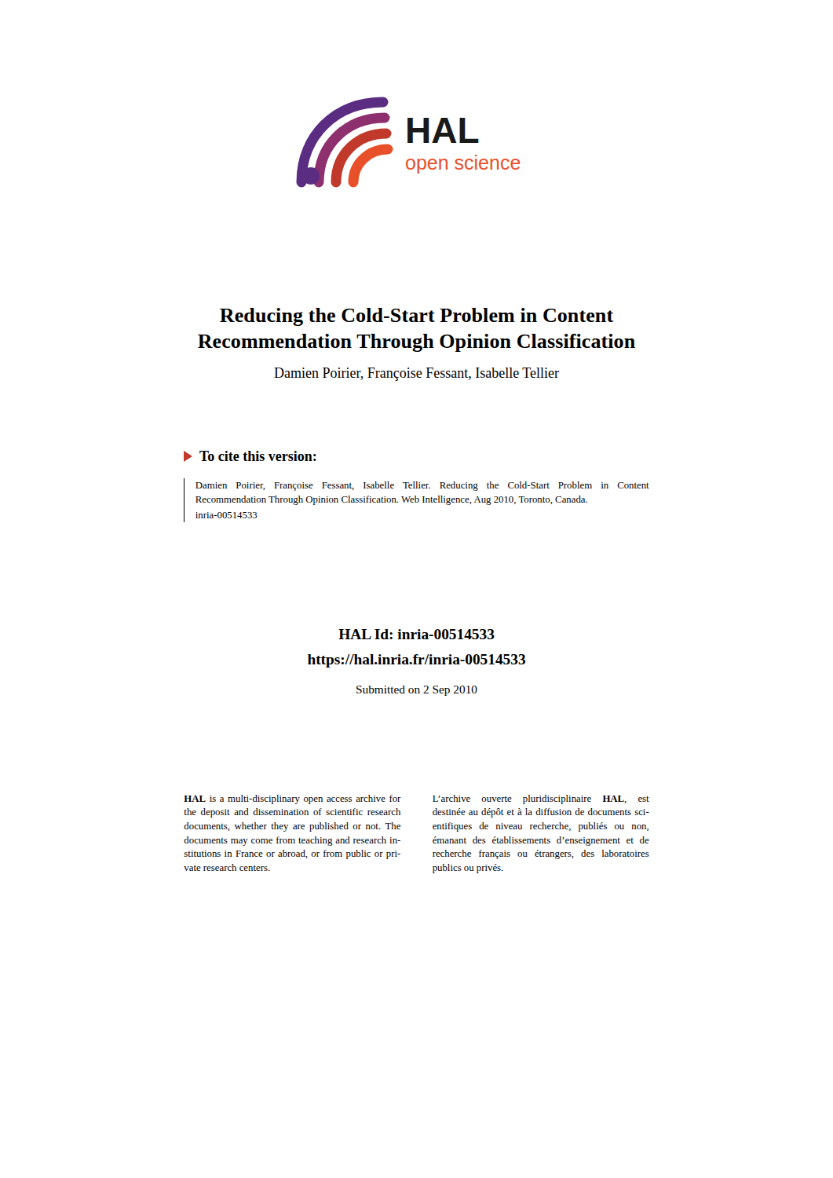HAL open science HAL open science
Reducing the Cold-Start Problem in Content
Recommendation Through Opinion Classification
Damien Poirier, Françoise Fessant, Isabelle Tellier
To cite this version:
Damien Poirier, Françoise Fessant, Isabelle Tellier. Reducing the Cold-Start Problem in Content Recommendation Through Opinion Classification. Web Intelligence, Aug 2010, Toronto, Canada.
inria-00514533
HAL Id: inria-00514533
https://hal.inria.fr/inria-00514533
Submitted on 2 Sep 2010
HAL is a multi-disciplinary open access archive for the deposit and dissemination of scientific research documents, whether they are published or not. The documents may come from teaching and research institutions in France or abroad, or from public or private research centers.
L’archive ouverte pluridisciplinaire HAL, est destinée au dépôt et à la diffusion de documents scientifiques de niveau recherche, publiés ou non, émanant des établissements d’enseignement et de recherche français ou étrangers, des laboratoires publics ou privés.